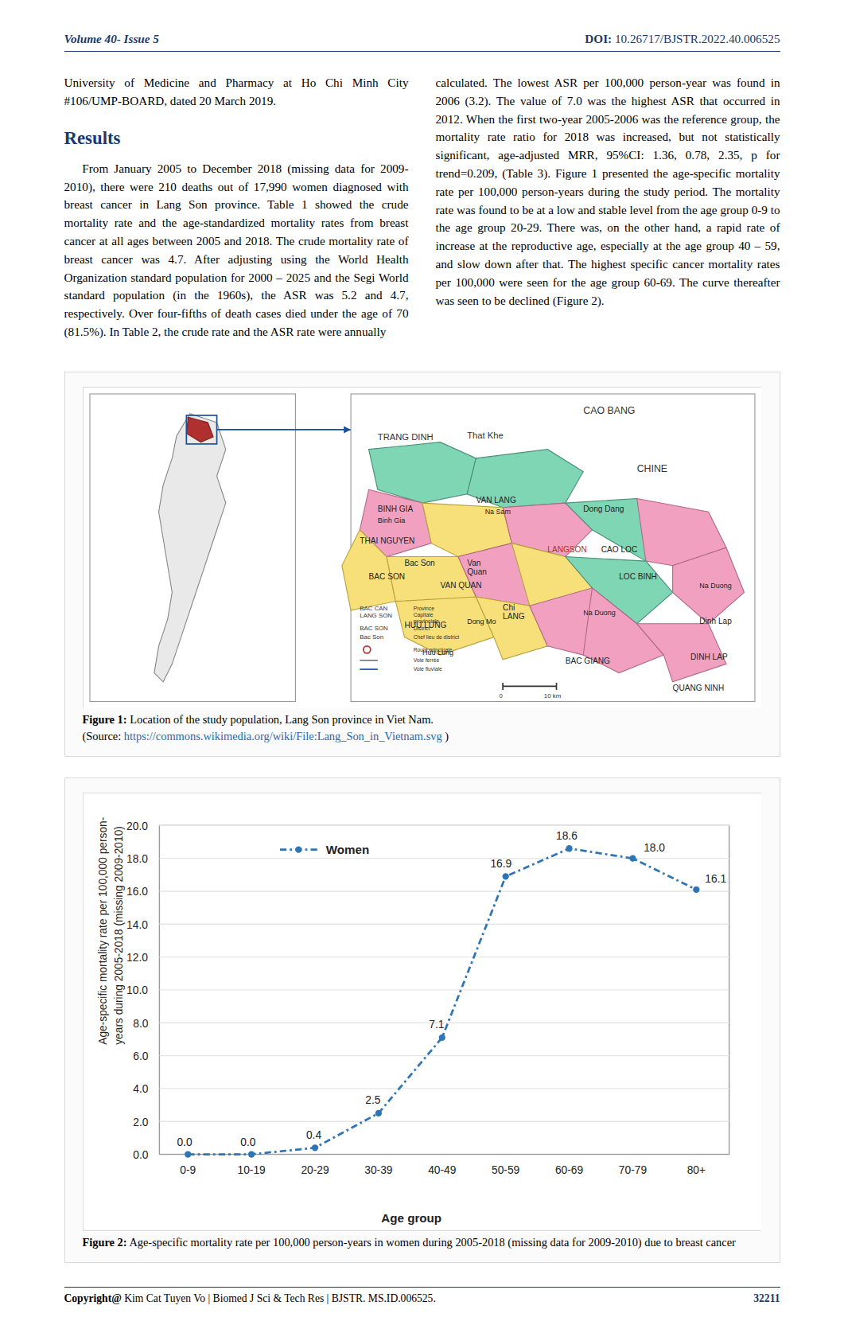Volume 40- Issue 5
DOI: 10.26717/BJSTR.2022.40.006525
University of Medicine and Pharmacy at Ho Chi Minh City #106/UMP-BOARD, dated 20 March 2019.
Results
From January 2005 to December 2018 (missing data for 2009-2010), there were 210 deaths out of 17,990 women diagnosed with breast cancer in Lang Son province. Table 1 showed the crude mortality rate and the age-standardized mortality rates from breast cancer at all ages between 2005 and 2018. The crude mortality rate of breast cancer was 4.7. After adjusting using the World Health Organization standard population for 2000 – 2025 and the Segi World standard population (in the 1960s), the ASR was 5.2 and 4.7, respectively. Over four-fifths of death cases died under the age of 70 (81.5%). In Table 2, the crude rate and the ASR rate were annually
calculated. The lowest ASR per 100,000 person-year was found in 2006 (3.2). The value of 7.0 was the highest ASR that occurred in 2012. When the first two-year 2005-2006 was the reference group, the mortality rate ratio for 2018 was increased, but not statistically significant, age-adjusted MRR, 95%CI: 1.36, 0.78, 2.35, p for trend=0.209, (Table 3). Figure 1 presented the age-specific mortality rate per 100,000 person-years during the study period. The mortality rate was found to be at a low and stable level from the age group 0-9 to the age group 20-29. There was, on the other hand, a rapid rate of increase at the reproductive age, especially at the age group 40 – 59, and slow down after that. The highest specific cancer mortality rates per 100,000 were seen for the age group 60-69. The curve thereafter was seen to be declined (Figure 2).
CAO BANG TRANG DINH That Khe BAC CAN CHINE BINH GIA Binh Gia VAN LANG Na Sam Dong Dang THAI NGUYEN Bac Son Van Quan LANGSON CAO LOC BAC SON VAN QUAN LOC BINH Na Duong Chi LANG Na Duong Dinh Lap HUU LUNG Dong Mo Huu Lung BAC GIANG DINH LAP QUANG NINH BAC CAN LANG SON Province Capitale provinciale BAC SON District Bac Son Chef lieu de district Route principale Voie ferrée Voie fluviale 0 10 km
Figure 1: Location of the study population, Lang Son province in Viet Nam.
(Source: https://commons.wikimedia.org/wiki/File:Lang_Son_in_Vietnam.svg )
Age-specific mortality rate per 100,000 person- years during 2005-2018 (missing 2009-2010) Age group 20.0 18.0 16.0 14.0 12.0 10.0 8.0 6.0 4.0 2.0 0.0 0-9 10-19 20-29 30-39 40-49 50-59 60-69 70-79 80+ Women 0.0 0.0 0.4 2.5 7.1 16.9 18.6 18.0 16.1
Figure 2: Age-specific mortality rate per 100,000 person-years in women during 2005-2018 (missing data for 2009-2010) due to breast cancer
Copyright@ Kim Cat Tuyen Vo | Biomed J Sci & Tech Res | BJSTR. MS.ID.006525.
32211